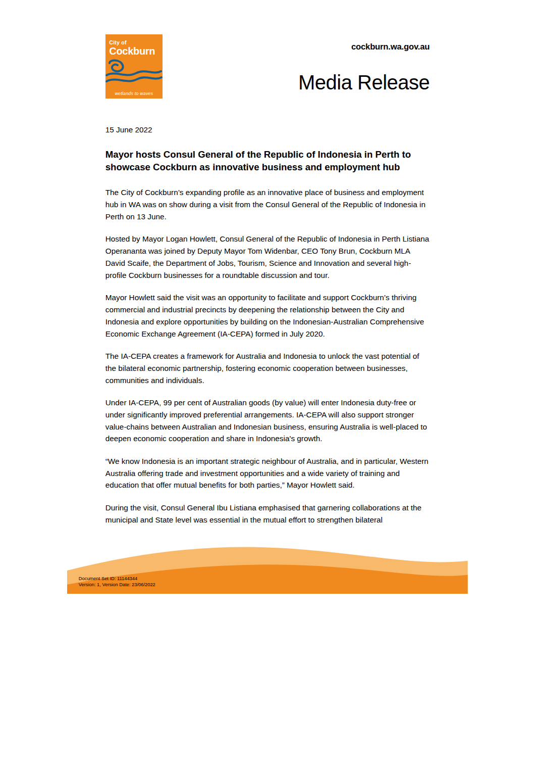City of
Cockburn
wetlands to waves
cockburn.wa.gov.au
Media Release
15 June 2022
Mayor hosts Consul General of the Republic of Indonesia in Perth to showcase Cockburn as innovative business and employment hub
The City of Cockburn’s expanding profile as an innovative place of business and employment hub in WA was on show during a visit from the Consul General of the Republic of Indonesia in Perth on 13 June.
Hosted by Mayor Logan Howlett, Consul General of the Republic of Indonesia in Perth Listiana Operananta was joined by Deputy Mayor Tom Widenbar, CEO Tony Brun, Cockburn MLA David Scaife, the Department of Jobs, Tourism, Science and Innovation and several high-profile Cockburn businesses for a roundtable discussion and tour.
Mayor Howlett said the visit was an opportunity to facilitate and support Cockburn’s thriving commercial and industrial precincts by deepening the relationship between the City and Indonesia and explore opportunities by building on the Indonesian-Australian Comprehensive Economic Exchange Agreement (IA-CEPA) formed in July 2020.
The IA-CEPA creates a framework for Australia and Indonesia to unlock the vast potential of the bilateral economic partnership, fostering economic cooperation between businesses, communities and individuals.
Under IA-CEPA, 99 per cent of Australian goods (by value) will enter Indonesia duty-free or under significantly improved preferential arrangements. IA-CEPA will also support stronger value-chains between Australian and Indonesian business, ensuring Australia is well-placed to deepen economic cooperation and share in Indonesia's growth.
“We know Indonesia is an important strategic neighbour of Australia, and in particular, Western Australia offering trade and investment opportunities and a wide variety of training and education that offer mutual benefits for both parties,” Mayor Howlett said.
During the visit, Consul General Ibu Listiana emphasised that garnering collaborations at the municipal and State level was essential in the mutual effort to strengthen bilateral
Document Set ID: 11144344
Version: 1, Version Date: 23/06/2022